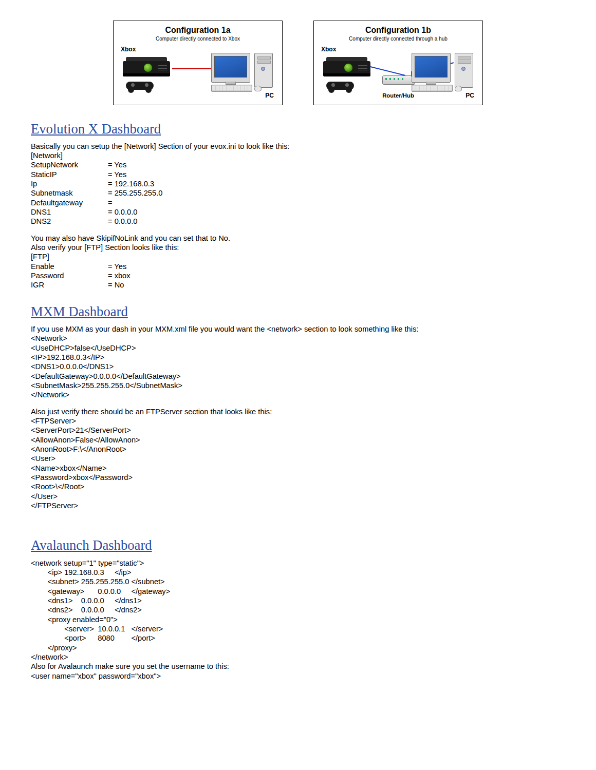Configuration 1a
Computer directly connected to Xbox
Xbox
PC
Configuration 1b
Computer directly connected through a hub
Xbox
Router/Hub
PC
Evolution X Dashboard
Basically you can setup the [Network] Section of your evox.ini to look like this:
[Network]
SetupNetwork= Yes StaticIP= Yes Ip= 192.168.0.3 Subnetmask= 255.255.255.0 Defaultgateway= DNS1= 0.0.0.0 DNS2= 0.0.0.0
You may also have SkipifNoLink and you can set that to No.
Also verify your [FTP] Section looks like this:
[FTP]
Enable= Yes Password= xbox IGR= No
MXM Dashboard
If you use MXM as your dash in your MXM.xml file you would want the <network> section to look something like this:
<Network> <UseDHCP>false</UseDHCP> <IP>192.168.0.3</IP> <DNS1>0.0.0.0</DNS1> <DefaultGateway>0.0.0.0</DefaultGateway> <SubnetMask>255.255.255.0</SubnetMask> </Network>
Also just verify there should be an FTPServer section that looks like this:
<FTPServer> <ServerPort>21</ServerPort> <AllowAnon>False</AllowAnon> <AnonRoot>F:\</AnonRoot> <User> <Name>xbox</Name> <Password>xbox</Password> <Root>\</Root> </User> </FTPServer>
Avalaunch Dashboard
<network setup="1" type="static"> <ip> 192.168.0.3 </ip> <subnet> 255.255.255.0 </subnet> <gateway> 0.0.0.0 </gateway> <dns1> 0.0.0.0 </dns1> <dns2> 0.0.0.0 </dns2> <proxy enabled="0"> <server> 10.0.0.1 </server> <port> 8080 </port> </proxy> </network>
Also for Avalaunch make sure you set the username to this:
<user name="xbox" password="xbox">